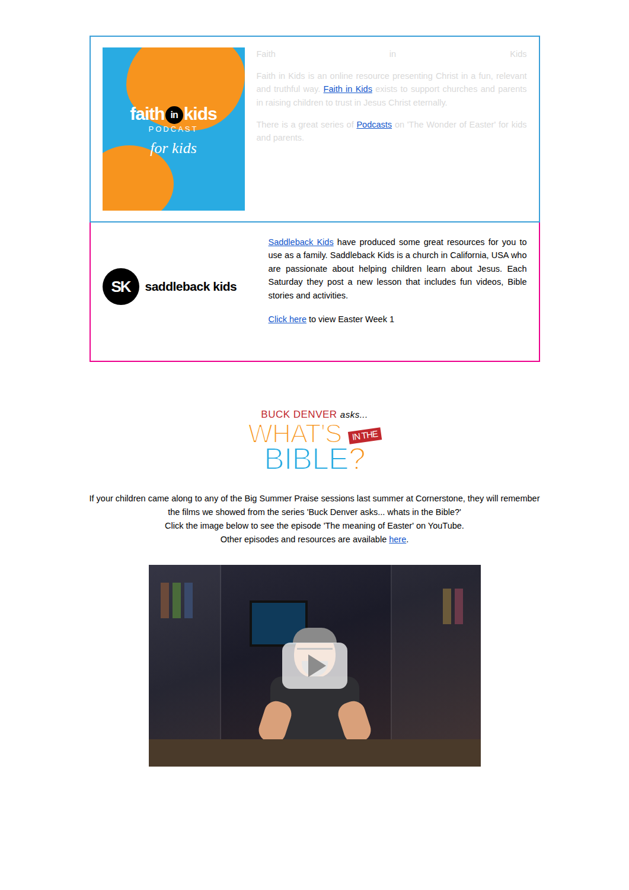faithinkids
PODCAST
for kids
Faith in Kids
Faith in Kids is an online resource presenting Christ in a fun, relevant and truthful way. Faith in Kids exists to support churches and parents in raising children to trust in Jesus Christ eternally.
There is a great series of Podcasts on 'The Wonder of Easter' for kids and parents.
SK
saddleback kids
Saddleback Kids have produced some great resources for you to use as a family. Saddleback Kids is a church in California, USA who are passionate about helping children learn about Jesus. Each Saturday they post a new lesson that includes fun videos, Bible stories and activities.
Click here to view Easter Week 1
BUCK DENVER asks...
WHAT'S IN THE
BIBLE?
If your children came along to any of the Big Summer Praise sessions last summer at Cornerstone, they will remember the films we showed from the series 'Buck Denver asks... whats in the Bible?'
Click the image below to see the episode 'The meaning of Easter' on YouTube.
Other episodes and resources are available here.